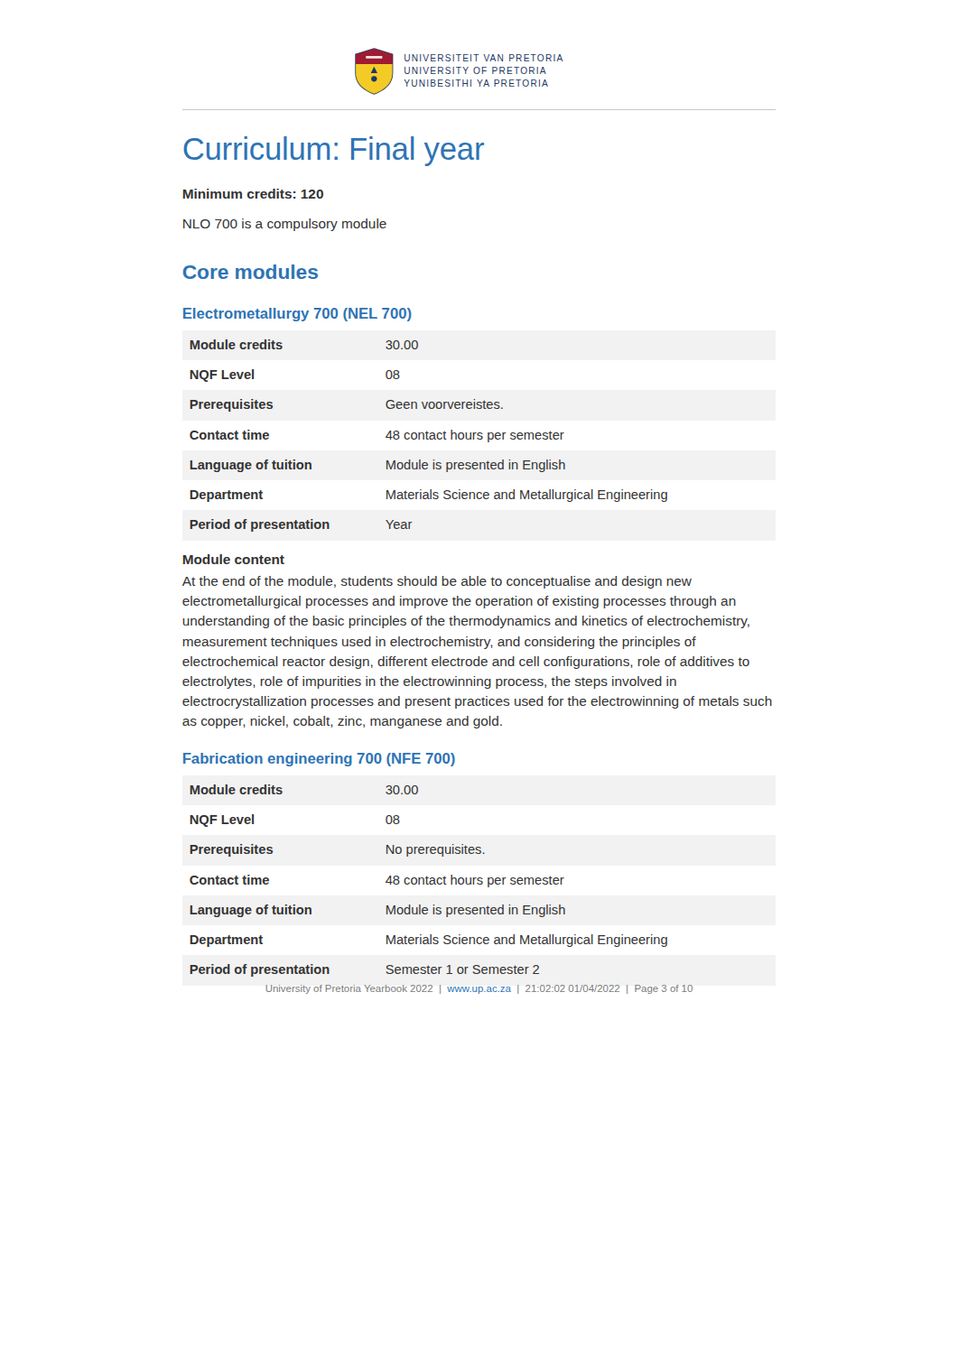Universiteit van Pretoria
University of Pretoria
Yunibesithi ya Pretoria
Curriculum: Final year
Minimum credits: 120
NLO 700 is a compulsory module
Core modules
Electrometallurgy 700 (NEL 700)
| Module credits | 30.00 |
| NQF Level | 08 |
| Prerequisites | Geen voorvereistes. |
| Contact time | 48 contact hours per semester |
| Language of tuition | Module is presented in English |
| Department | Materials Science and Metallurgical Engineering |
| Period of presentation | Year |
Module content
At the end of the module, students should be able to conceptualise and design new electrometallurgical processes and improve the operation of existing processes through an understanding of the basic principles of the thermodynamics and kinetics of electrochemistry, measurement techniques used in electrochemistry, and considering the principles of electrochemical reactor design, different electrode and cell configurations, role of additives to electrolytes, role of impurities in the electrowinning process, the steps involved in electrocrystallization processes and present practices used for the electrowinning of metals such as copper, nickel, cobalt, zinc, manganese and gold.
Fabrication engineering 700 (NFE 700)
| Module credits | 30.00 |
| NQF Level | 08 |
| Prerequisites | No prerequisites. |
| Contact time | 48 contact hours per semester |
| Language of tuition | Module is presented in English |
| Department | Materials Science and Metallurgical Engineering |
| Period of presentation | Semester 1 or Semester 2 |
University of Pretoria Yearbook 2022 | www.up.ac.za | 21:02:02 01/04/2022 | Page 3 of 10